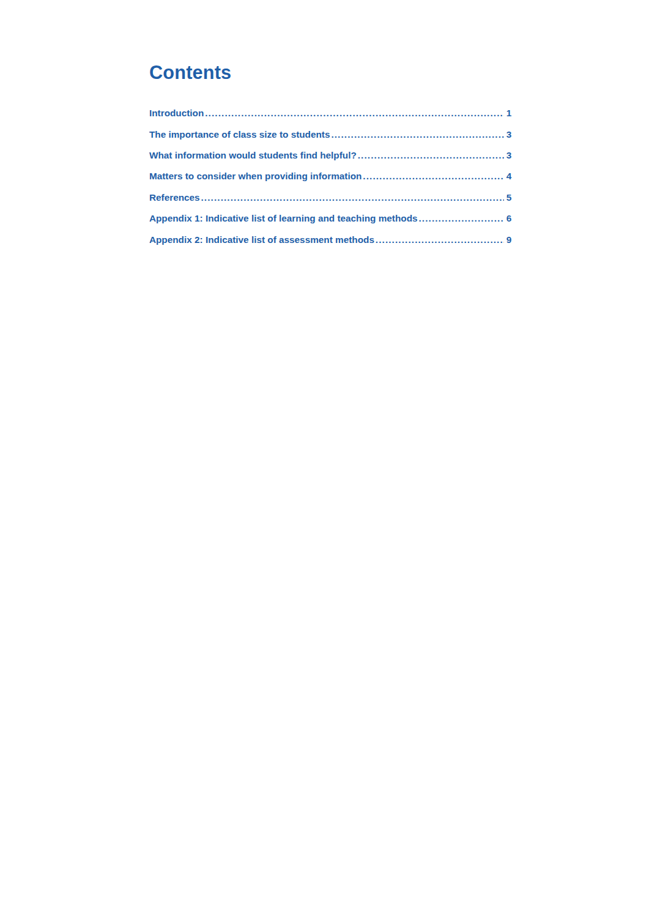Contents
Introduction ................................................................................................................. 1
The importance of class size to students ......................................................................... 3
What information would students find helpful? .............................................................. 3
Matters to consider when providing information ............................................................. 4
References .................................................................................................................. 5
Appendix 1: Indicative list of learning and teaching methods ......................................... 6
Appendix 2: Indicative list of assessment methods ......................................................... 9